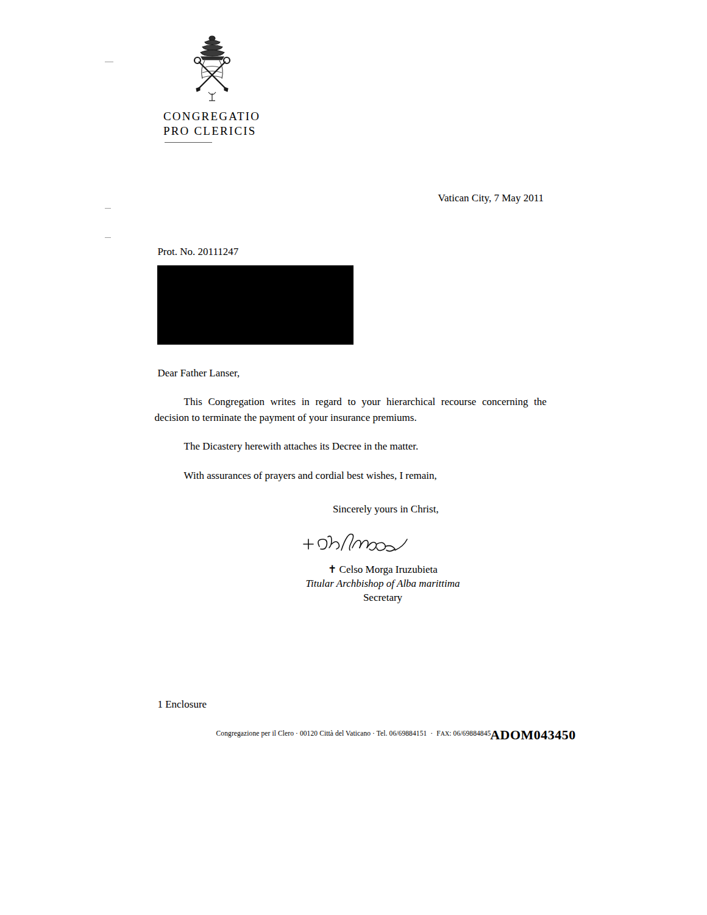CONGREGATIO
PRO CLERICIS
Vatican City, 7 May 2011
Prot. No. 20111247
Dear Father Lanser,
This Congregation writes in regard to your hierarchical recourse concerning the decision to terminate the payment of your insurance premiums.
The Dicastery herewith attaches its Decree in the matter.
With assurances of prayers and cordial best wishes, I remain,
Sincerely yours in Christ,
✝ Celso Morga Iruzubieta
Titular Archbishop of Alba marittima
Secretary
1 Enclosure
Congregazione per il Clero · 00120 Città del Vaticano · Tel. 06/69884151 · FAX: 06/69884845
ADOM043450